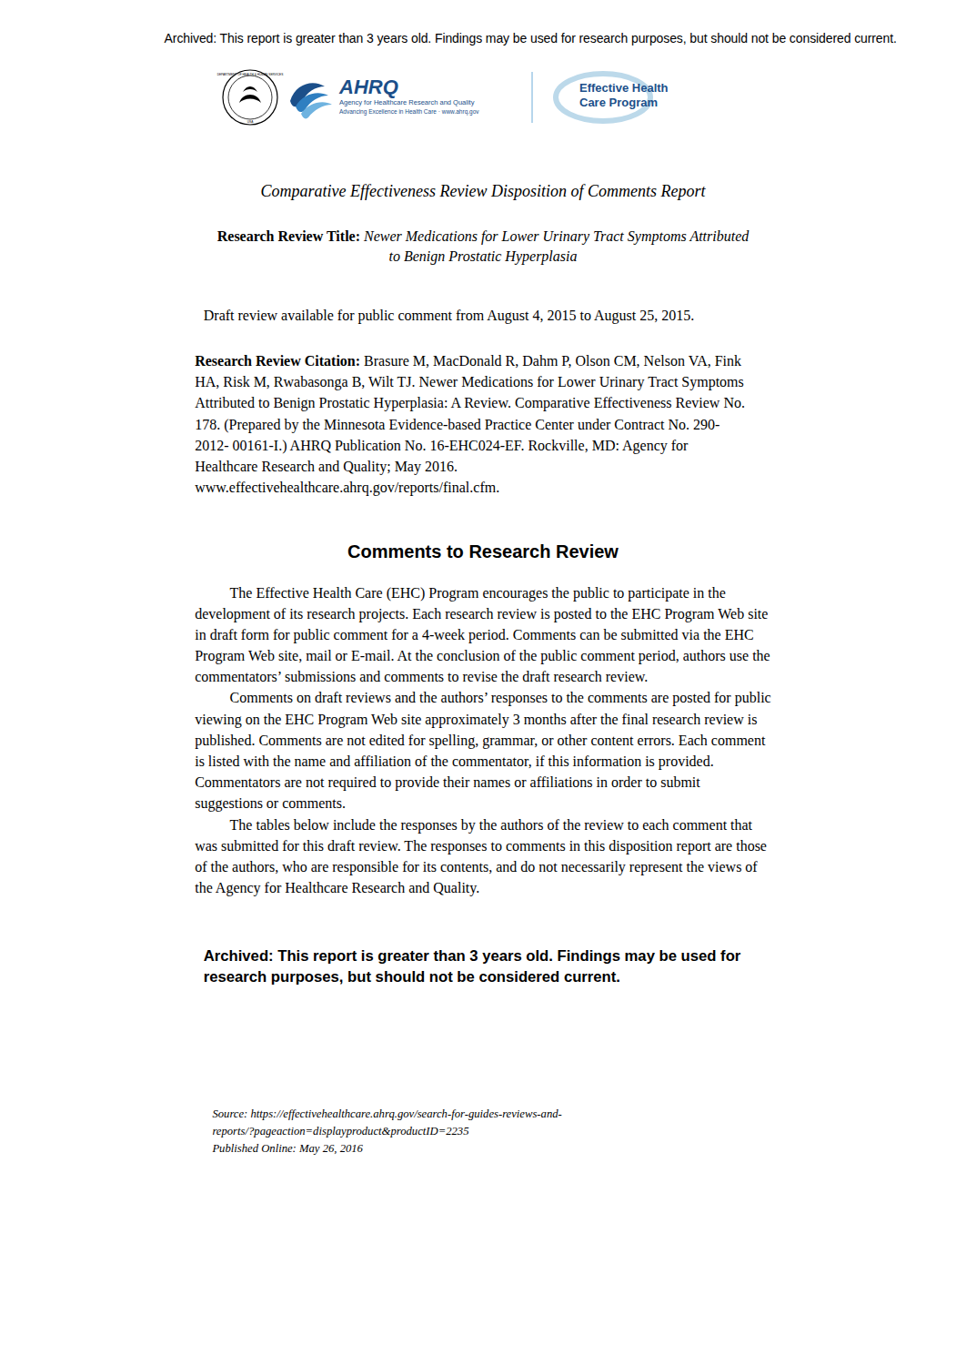Archived: This report is greater than 3 years old. Findings may be used for research purposes, but should not be considered current.
DEPARTMENT OF HEALTH & HUMAN SERVICES USA AHRQ Agency for Healthcare Research and Quality Advancing Excellence in Health Care · www.ahrq.gov Effective Health Care Program
Comparative Effectiveness Review Disposition of Comments Report
Research Review Title: Newer Medications for Lower Urinary Tract Symptoms Attributed to Benign Prostatic Hyperplasia
Draft review available for public comment from August 4, 2015 to August 25, 2015.
Research Review Citation: Brasure M, MacDonald R, Dahm P, Olson CM, Nelson VA, Fink HA, Risk M, Rwabasonga B, Wilt TJ. Newer Medications for Lower Urinary Tract Symptoms Attributed to Benign Prostatic Hyperplasia: A Review. Comparative Effectiveness Review No. 178. (Prepared by the Minnesota Evidence-based Practice Center under Contract No. 290-2012- 00161-I.) AHRQ Publication No. 16-EHC024-EF. Rockville, MD: Agency for Healthcare Research and Quality; May 2016. www.effectivehealthcare.ahrq.gov/reports/final.cfm.
Comments to Research Review
The Effective Health Care (EHC) Program encourages the public to participate in the development of its research projects. Each research review is posted to the EHC Program Web site in draft form for public comment for a 4-week period. Comments can be submitted via the EHC Program Web site, mail or E-mail. At the conclusion of the public comment period, authors use the commentators’ submissions and comments to revise the draft research review.
Comments on draft reviews and the authors’ responses to the comments are posted for public viewing on the EHC Program Web site approximately 3 months after the final research review is published. Comments are not edited for spelling, grammar, or other content errors. Each comment is listed with the name and affiliation of the commentator, if this information is provided. Commentators are not required to provide their names or affiliations in order to submit suggestions or comments.
The tables below include the responses by the authors of the review to each comment that was submitted for this draft review. The responses to comments in this disposition report are those of the authors, who are responsible for its contents, and do not necessarily represent the views of the Agency for Healthcare Research and Quality.
Archived: This report is greater than 3 years old. Findings may be used for research purposes, but should not be considered current.
Source: https://effectivehealthcare.ahrq.gov/search-for-guides-reviews-and-
reports/?pageaction=displayproduct&productID=2235
Published Online: May 26, 2016